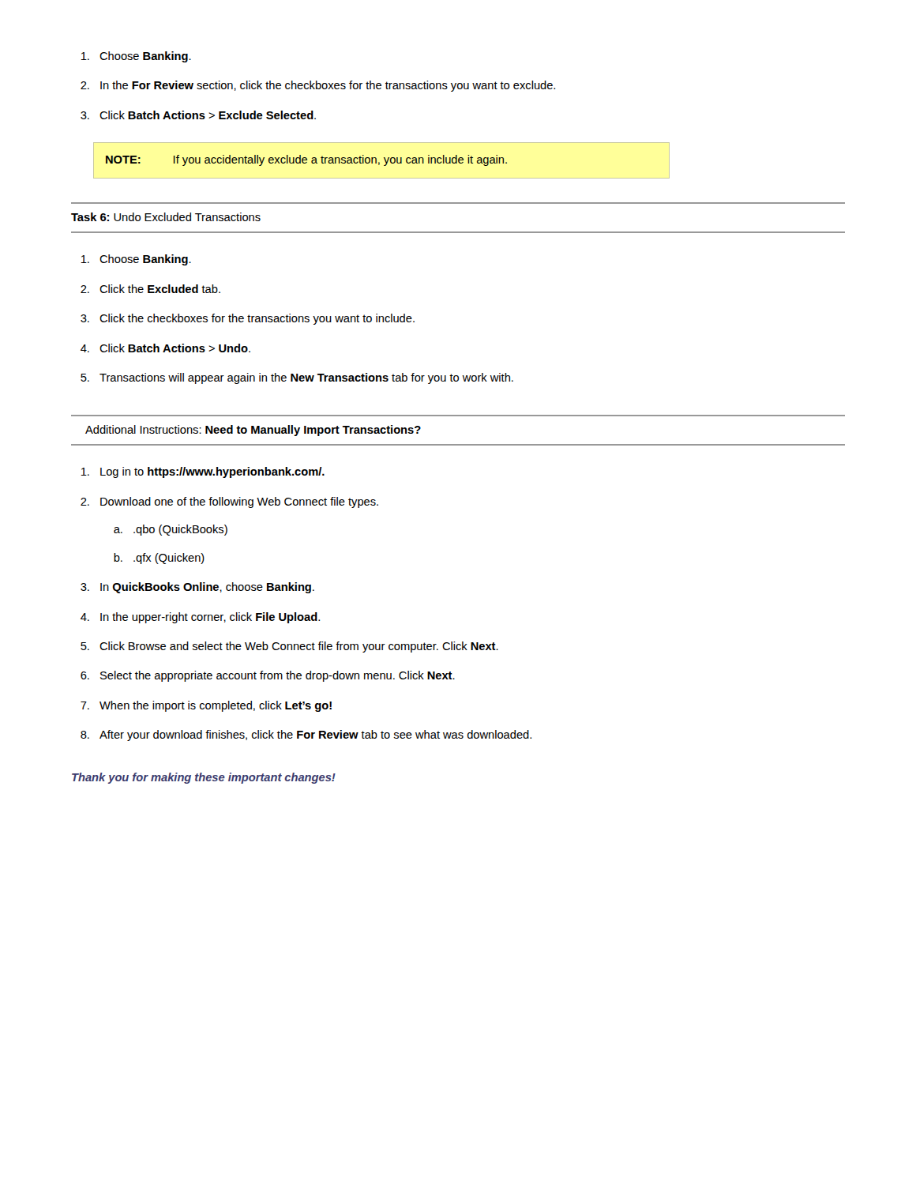Choose Banking.
In the For Review section, click the checkboxes for the transactions you want to exclude.
Click Batch Actions > Exclude Selected.
NOTE: If you accidentally exclude a transaction, you can include it again.
Task 6: Undo Excluded Transactions
Choose Banking.
Click the Excluded tab.
Click the checkboxes for the transactions you want to include.
Click Batch Actions > Undo.
Transactions will appear again in the New Transactions tab for you to work with.
Additional Instructions: Need to Manually Import Transactions?
Log in to https://www.hyperionbank.com/.
Download one of the following Web Connect file types.
.qbo (QuickBooks)
.qfx (Quicken)
In QuickBooks Online, choose Banking.
In the upper-right corner, click File Upload.
Click Browse and select the Web Connect file from your computer. Click Next.
Select the appropriate account from the drop-down menu. Click Next.
When the import is completed, click Let’s go!
After your download finishes, click the For Review tab to see what was downloaded.
Thank you for making these important changes!